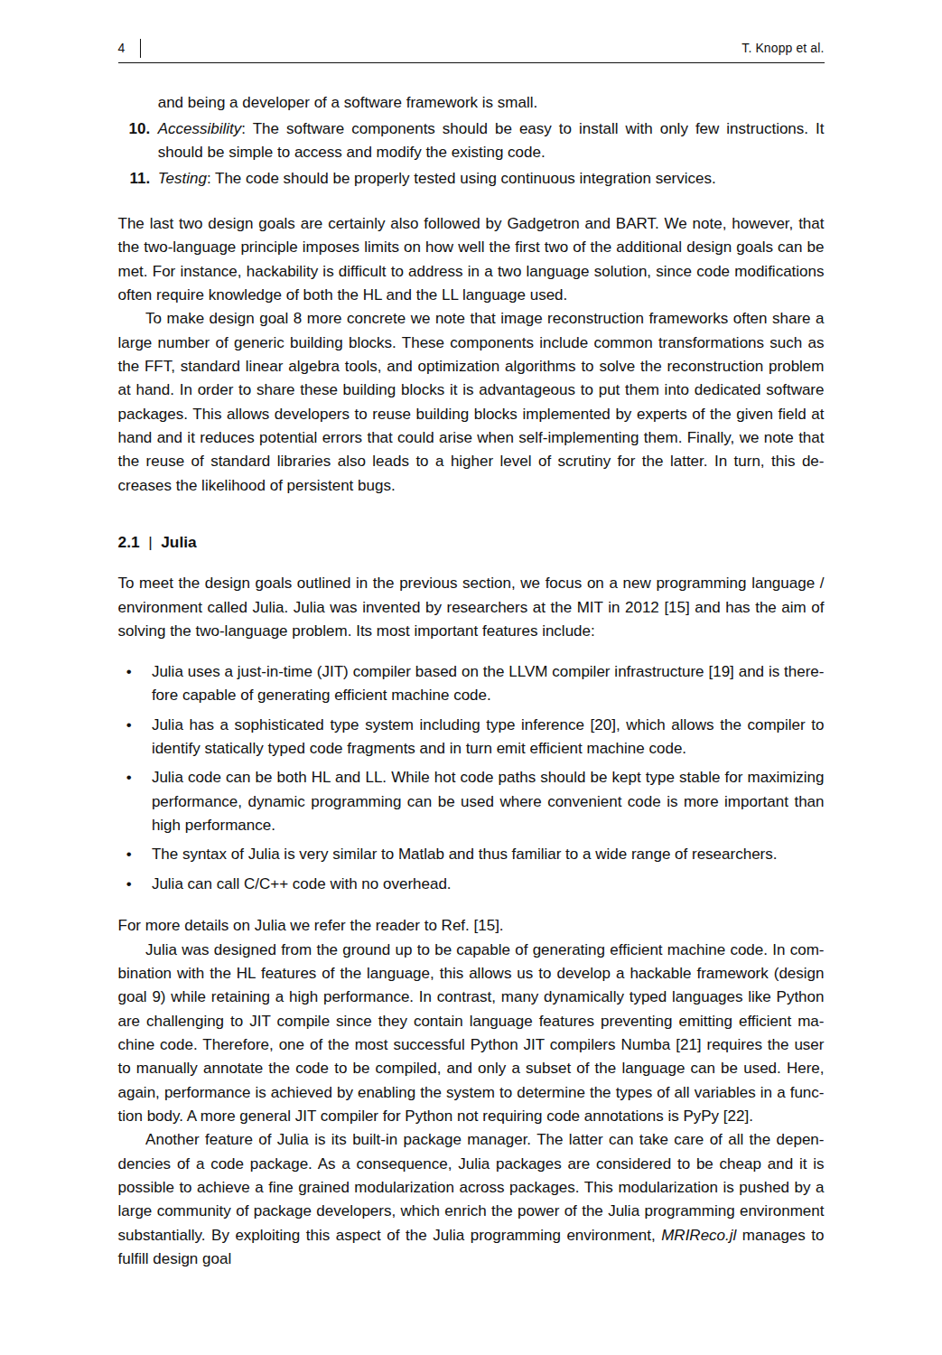4 T. Knopp et al.
and being a developer of a software framework is small.
10. Accessibility: The software components should be easy to install with only few instructions. It should be simple to access and modify the existing code.
11. Testing: The code should be properly tested using continuous integration services.
The last two design goals are certainly also followed by Gadgetron and BART. We note, however, that the two-language principle imposes limits on how well the first two of the additional design goals can be met. For instance, hackability is difficult to address in a two language solution, since code modifications often require knowledge of both the HL and the LL language used.
To make design goal 8 more concrete we note that image reconstruction frameworks often share a large number of generic building blocks. These components include common transformations such as the FFT, standard linear algebra tools, and optimization algorithms to solve the reconstruction problem at hand. In order to share these building blocks it is advantageous to put them into dedicated software packages. This allows developers to reuse building blocks implemented by experts of the given field at hand and it reduces potential errors that could arise when self-implementing them. Finally, we note that the reuse of standard libraries also leads to a higher level of scrutiny for the latter. In turn, this decreases the likelihood of persistent bugs.
2.1|Julia
To meet the design goals outlined in the previous section, we focus on a new programming language / environment called Julia. Julia was invented by researchers at the MIT in 2012 [15] and has the aim of solving the two-language problem. Its most important features include:
Julia uses a just-in-time (JIT) compiler based on the LLVM compiler infrastructure [19] and is therefore capable of generating efficient machine code.
Julia has a sophisticated type system including type inference [20], which allows the compiler to identify statically typed code fragments and in turn emit efficient machine code.
Julia code can be both HL and LL. While hot code paths should be kept type stable for maximizing performance, dynamic programming can be used where convenient code is more important than high performance.
The syntax of Julia is very similar to Matlab and thus familiar to a wide range of researchers.
Julia can call C/C++ code with no overhead.
For more details on Julia we refer the reader to Ref. [15].
Julia was designed from the ground up to be capable of generating efficient machine code. In combination with the HL features of the language, this allows us to develop a hackable framework (design goal 9) while retaining a high performance. In contrast, many dynamically typed languages like Python are challenging to JIT compile since they contain language features preventing emitting efficient machine code. Therefore, one of the most successful Python JIT compilers Numba [21] requires the user to manually annotate the code to be compiled, and only a subset of the language can be used. Here, again, performance is achieved by enabling the system to determine the types of all variables in a function body. A more general JIT compiler for Python not requiring code annotations is PyPy [22].
Another feature of Julia is its built-in package manager. The latter can take care of all the dependencies of a code package. As a consequence, Julia packages are considered to be cheap and it is possible to achieve a fine grained modularization across packages. This modularization is pushed by a large community of package developers, which enrich the power of the Julia programming environment substantially. By exploiting this aspect of the Julia programming environment, MRIReco.jl manages to fulfill design goal